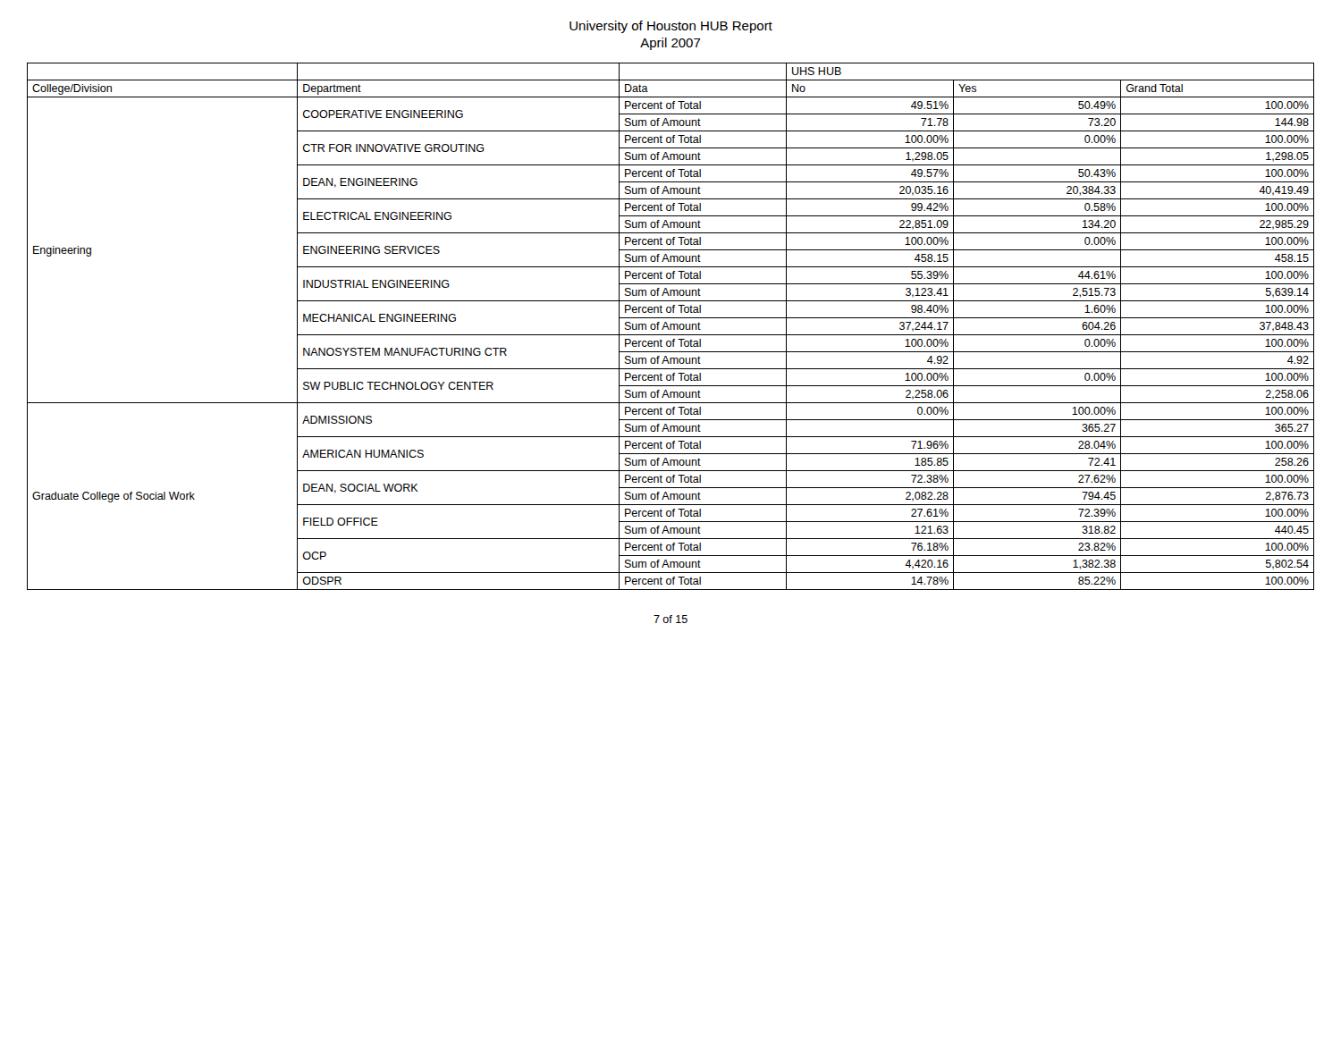University of Houston HUB Report
April 2007
| | | | UHS HUB |
| College/Division | Department | Data | No | Yes | Grand Total |
| Engineering | COOPERATIVE ENGINEERING | Percent of Total | 49.51% | 50.49% | 100.00% |
| Sum of Amount | 71.78 | 73.20 | 144.98 |
| CTR FOR INNOVATIVE GROUTING | Percent of Total | 100.00% | 0.00% | 100.00% |
| Sum of Amount | 1,298.05 | | 1,298.05 |
| DEAN, ENGINEERING | Percent of Total | 49.57% | 50.43% | 100.00% |
| Sum of Amount | 20,035.16 | 20,384.33 | 40,419.49 |
| ELECTRICAL ENGINEERING | Percent of Total | 99.42% | 0.58% | 100.00% |
| Sum of Amount | 22,851.09 | 134.20 | 22,985.29 |
| ENGINEERING SERVICES | Percent of Total | 100.00% | 0.00% | 100.00% |
| Sum of Amount | 458.15 | | 458.15 |
| INDUSTRIAL ENGINEERING | Percent of Total | 55.39% | 44.61% | 100.00% |
| Sum of Amount | 3,123.41 | 2,515.73 | 5,639.14 |
| MECHANICAL ENGINEERING | Percent of Total | 98.40% | 1.60% | 100.00% |
| Sum of Amount | 37,244.17 | 604.26 | 37,848.43 |
| NANOSYSTEM MANUFACTURING CTR | Percent of Total | 100.00% | 0.00% | 100.00% |
| Sum of Amount | 4.92 | | 4.92 |
| SW PUBLIC TECHNOLOGY CENTER | Percent of Total | 100.00% | 0.00% | 100.00% |
| Sum of Amount | 2,258.06 | | 2,258.06 |
| Graduate College of Social Work | ADMISSIONS | Percent of Total | 0.00% | 100.00% | 100.00% |
| Sum of Amount | | 365.27 | 365.27 |
| AMERICAN HUMANICS | Percent of Total | 71.96% | 28.04% | 100.00% |
| Sum of Amount | 185.85 | 72.41 | 258.26 |
| DEAN, SOCIAL WORK | Percent of Total | 72.38% | 27.62% | 100.00% |
| Sum of Amount | 2,082.28 | 794.45 | 2,876.73 |
| FIELD OFFICE | Percent of Total | 27.61% | 72.39% | 100.00% |
| Sum of Amount | 121.63 | 318.82 | 440.45 |
| OCP | Percent of Total | 76.18% | 23.82% | 100.00% |
| Sum of Amount | 4,420.16 | 1,382.38 | 5,802.54 |
| ODSPR | Percent of Total | 14.78% | 85.22% | 100.00% |
7 of 15